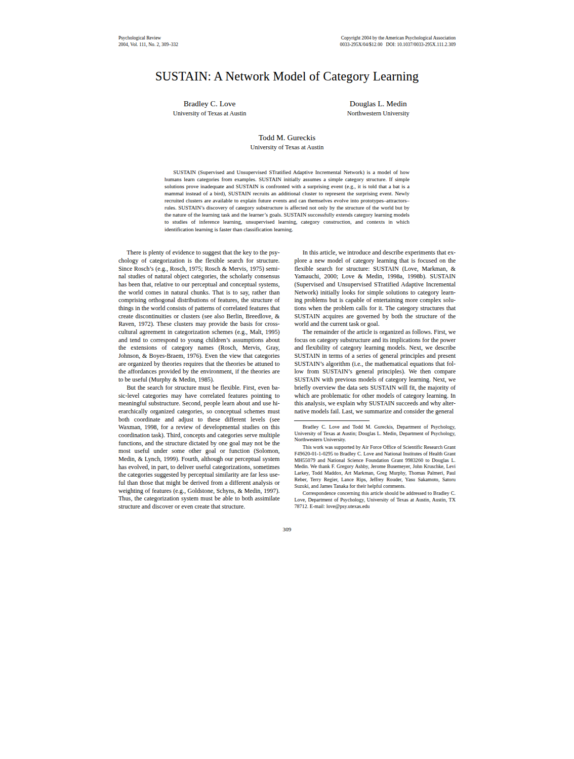Psychological Review
2004, Vol. 111, No. 2, 309–332
Copyright 2004 by the American Psychological Association
0033-295X/04/$12.00 DOI: 10.1037/0033-295X.111.2.309
SUSTAIN: A Network Model of Category Learning
| Bradley C. Love University of Texas at Austin | Douglas L. Medin Northwestern University |
Todd M. Gureckis
University of Texas at Austin
SUSTAIN (Supervised and Unsupervised STratified Adaptive Incremental Network) is a model of how humans learn categories from examples. SUSTAIN initially assumes a simple category structure. If simple solutions prove inadequate and SUSTAIN is confronted with a surprising event (e.g., it is told that a bat is a mammal instead of a bird), SUSTAIN recruits an additional cluster to represent the surprising event. Newly recruited clusters are available to explain future events and can themselves evolve into prototypes–attractors–rules. SUSTAIN’s discovery of category substructure is affected not only by the structure of the world but by the nature of the learning task and the learner’s goals. SUSTAIN successfully extends category learning models to studies of inference learning, unsupervised learning, category construction, and contexts in which identification learning is faster than classification learning.
There is plenty of evidence to suggest that the key to the psychology of categorization is the flexible search for structure. Since Rosch’s (e.g., Rosch, 1975; Rosch & Mervis, 1975) seminal studies of natural object categories, the scholarly consensus has been that, relative to our perceptual and conceptual systems, the world comes in natural chunks. That is to say, rather than comprising orthogonal distributions of features, the structure of things in the world consists of patterns of correlated features that create discontinuities or clusters (see also Berlin, Breedlove, & Raven, 1972). These clusters may provide the basis for cross-cultural agreement in categorization schemes (e.g., Malt, 1995) and tend to correspond to young children’s assumptions about the extensions of category names (Rosch, Mervis, Gray, Johnson, & Boyes-Braem, 1976). Even the view that categories are organized by theories requires that the theories be attuned to the affordances provided by the environment, if the theories are to be useful (Murphy & Medin, 1985).
But the search for structure must be flexible. First, even basic-level categories may have correlated features pointing to meaningful substructure. Second, people learn about and use hierarchically organized categories, so conceptual schemes must both coordinate and adjust to these different levels (see Waxman, 1998, for a review of developmental studies on this coordination task). Third, concepts and categories serve multiple functions, and the structure dictated by one goal may not be the most useful under some other goal or function (Solomon, Medin, & Lynch, 1999). Fourth, although our perceptual system has evolved, in part, to deliver useful categorizations, sometimes the categories suggested by perceptual similarity are far less useful than those that might be derived from a different analysis or weighting of features (e.g., Goldstone, Schyns, & Medin, 1997). Thus, the categorization system must be able to both assimilate structure and discover or even create that structure.
In this article, we introduce and describe experiments that explore a new model of category learning that is focused on the flexible search for structure: SUSTAIN (Love, Markman, & Yamauchi, 2000; Love & Medin, 1998a, 1998b). SUSTAIN (Supervised and Unsupervised STratified Adaptive Incremental Network) initially looks for simple solutions to category learning problems but is capable of entertaining more complex solutions when the problem calls for it. The category structures that SUSTAIN acquires are governed by both the structure of the world and the current task or goal.
The remainder of the article is organized as follows. First, we focus on category substructure and its implications for the power and flexibility of category learning models. Next, we describe SUSTAIN in terms of a series of general principles and present SUSTAIN’s algorithm (i.e., the mathematical equations that follow from SUSTAIN’s general principles). We then compare SUSTAIN with previous models of category learning. Next, we briefly overview the data sets SUSTAIN will fit, the majority of which are problematic for other models of category learning. In this analysis, we explain why SUSTAIN succeeds and why alternative models fail. Last, we summarize and consider the general
Bradley C. Love and Todd M. Gureckis, Department of Psychology, University of Texas at Austin; Douglas L. Medin, Department of Psychology, Northwestern University.
This work was supported by Air Force Office of Scientific Research Grant F49620-01-1-0295 to Bradley C. Love and National Institutes of Health Grant MH55079 and National Science Foundation Grant 9983260 to Douglas L. Medin. We thank F. Gregory Ashby, Jerome Busemeyer, John Kruschke, Levi Larkey, Todd Maddox, Art Markman, Greg Murphy, Thomas Palmeri, Paul Reber, Terry Regier, Lance Rips, Jeffrey Rouder, Yasu Sakamoto, Satoru Suzuki, and James Tanaka for their helpful comments.
Correspondence concerning this article should be addressed to Bradley C. Love, Department of Psychology, University of Texas at Austin, Austin, TX 78712. E-mail: love@psy.utexas.edu
309